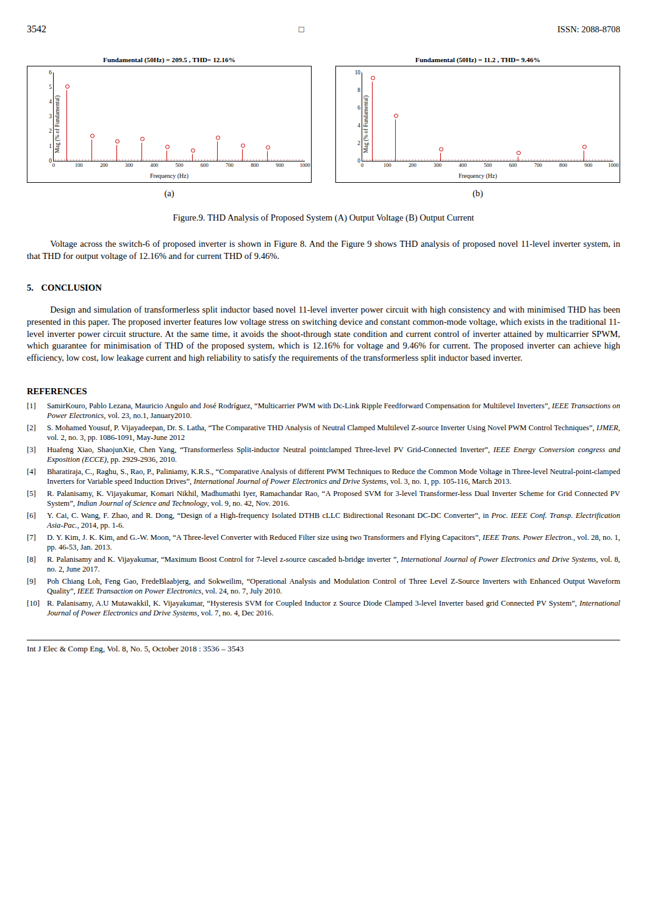3542 □ ISSN: 2088-8708
Fundamental (50Hz) = 209.5 , THD= 12.16%
Mag (% of Fundamental)
0 1 2 3 4 5 6 0 100 200 300 400 500 600 700 800 900 1000
Frequency (Hz)
Fundamental (50Hz) = 11.2 , THD= 9.46%
Mag (% of Fundamental)
0 2 4 6 8 10 0 100 200 300 400 500 600 700 800 900 1000
Frequency (Hz)
(a) (b)
Figure.9. THD Analysis of Proposed System (A) Output Voltage (B) Output Current
Voltage across the switch-6 of proposed inverter is shown in Figure 8. And the Figure 9 shows THD analysis of proposed novel 11-level inverter system, in that THD for output voltage of 12.16% and for current THD of 9.46%.
5. CONCLUSION
Design and simulation of transformerless split inductor based novel 11-level inverter power circuit with high consistency and with minimised THD has been presented in this paper. The proposed inverter features low voltage stress on switching device and constant common-mode voltage, which exists in the traditional 11-level inverter power circuit structure. At the same time, it avoids the shoot-through state condition and current control of inverter attained by multicarrier SPWM, which guarantee for minimisation of THD of the proposed system, which is 12.16% for voltage and 9.46% for current. The proposed inverter can achieve high efficiency, low cost, low leakage current and high reliability to satisfy the requirements of the transformerless split inductor based inverter.
REFERENCES
[1] SamirKouro, Pablo Lezana, Mauricio Angulo and José Rodríguez, “Multicarrier PWM with Dc-Link Ripple Feedforward Compensation for Multilevel Inverters”, IEEE Transactions on Power Electronics, vol. 23, no.1, January2010.
[2] S. Mohamed Yousuf, P. Vijayadeepan, Dr. S. Latha, “The Comparative THD Analysis of Neutral Clamped Multilevel Z-source Inverter Using Novel PWM Control Techniques”, IJMER, vol. 2, no. 3, pp. 1086-1091, May-June 2012
[3] Huafeng Xiao, ShaojunXie, Chen Yang, “Transformerless Split-inductor Neutral pointclamped Three-level PV Grid-Connected Inverter”, IEEE Energy Conversion congress and Exposition (ECCE), pp. 2929-2936, 2010.
[4] Bharatiraja, C., Raghu, S., Rao, P., Paliniamy, K.R.S., “Comparative Analysis of different PWM Techniques to Reduce the Common Mode Voltage in Three-level Neutral-point-clamped Inverters for Variable speed Induction Drives”, International Journal of Power Electronics and Drive Systems, vol. 3, no. 1, pp. 105-116, March 2013.
[5] R. Palanisamy, K. Vijayakumar, Komari Nikhil, Madhumathi Iyer, Ramachandar Rao, “A Proposed SVM for 3-level Transformer-less Dual Inverter Scheme for Grid Connected PV System”, Indian Journal of Science and Technology, vol. 9, no. 42, Nov. 2016.
[6] Y. Cai, C. Wang, F. Zhao, and R. Dong, “Design of a High-frequency Isolated DTHB cLLC Bidirectional Resonant DC-DC Converter”, in Proc. IEEE Conf. Transp. Electrification Asia-Pac., 2014, pp. 1-6.
[7] D. Y. Kim, J. K. Kim, and G.-W. Moon, “A Three-level Converter with Reduced Filter size using two Transformers and Flying Capacitors”, IEEE Trans. Power Electron., vol. 28, no. 1, pp. 46-53, Jan. 2013.
[8] R. Palanisamy and K. Vijayakumar, “Maximum Boost Control for 7-level z-source cascaded h-bridge inverter ”, International Journal of Power Electronics and Drive Systems, vol. 8, no. 2, June 2017.
[9] Poh Chiang Loh, Feng Gao, FredeBlaabjerg, and Sokweilim, “Operational Analysis and Modulation Control of Three Level Z-Source Inverters with Enhanced Output Waveform Quality”, IEEE Transaction on Power Electronics, vol. 24, no. 7, July 2010.
[10] R. Palanisamy, A.U Mutawakkil, K. Vijayakumar, “Hysteresis SVM for Coupled Inductor z Source Diode Clamped 3-level Inverter based grid Connected PV System”, International Journal of Power Electronics and Drive Systems, vol. 7, no. 4, Dec 2016.
Int J Elec & Comp Eng, Vol. 8, No. 5, October 2018 : 3536 – 3543